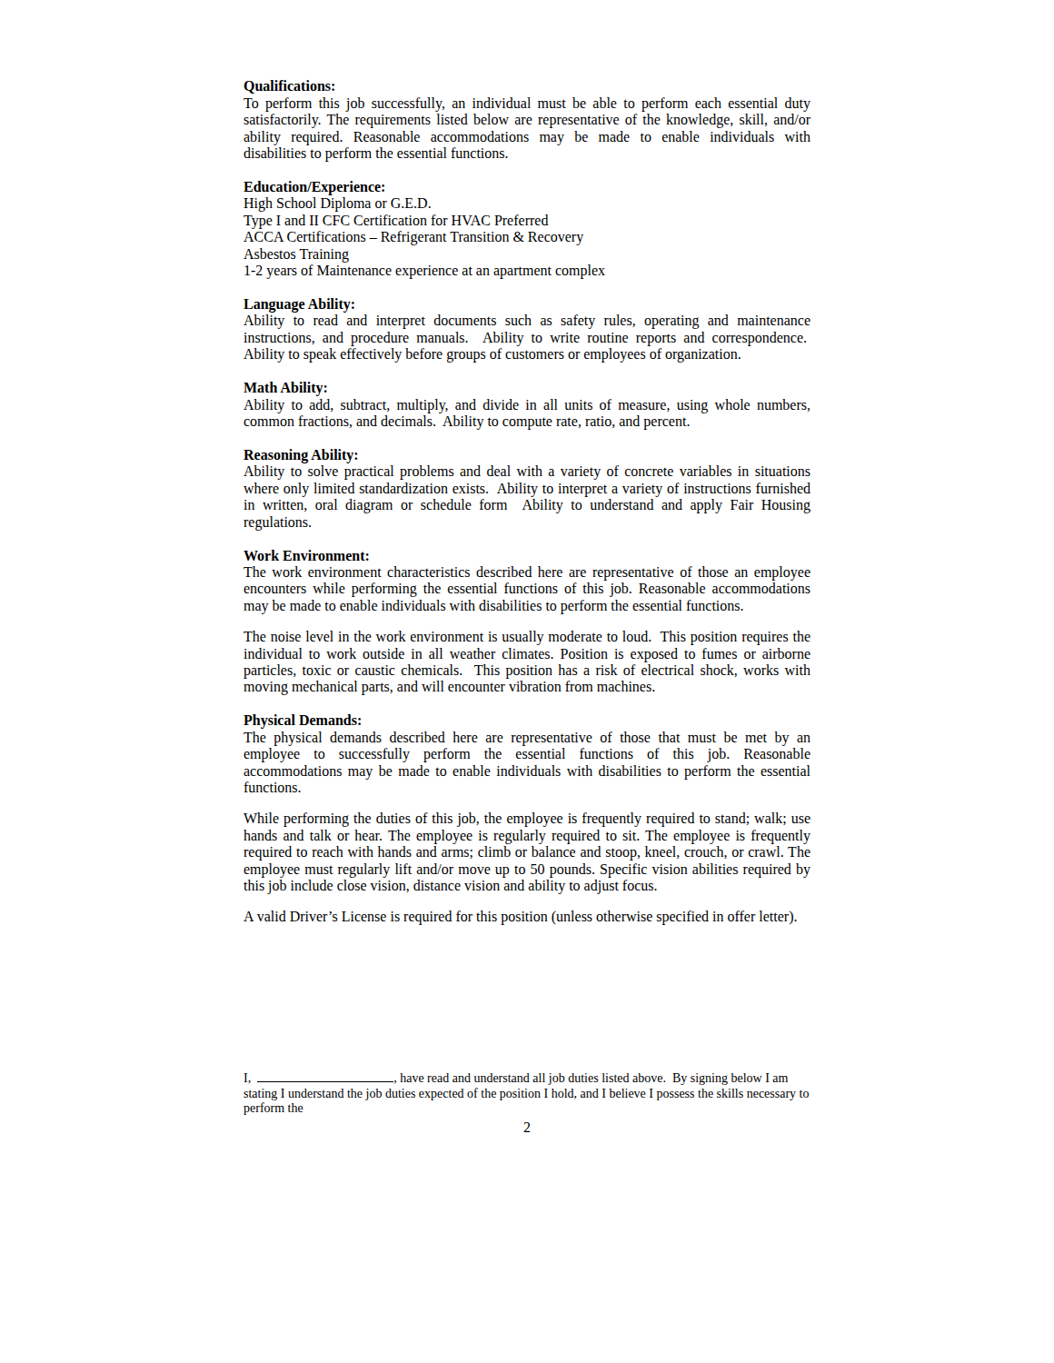Qualifications:
To perform this job successfully, an individual must be able to perform each essential duty satisfactorily. The requirements listed below are representative of the knowledge, skill, and/or ability required. Reasonable accommodations may be made to enable individuals with disabilities to perform the essential functions.
Education/Experience:
High School Diploma or G.E.D.
Type I and II CFC Certification for HVAC Preferred
ACCA Certifications – Refrigerant Transition & Recovery
Asbestos Training
1-2 years of Maintenance experience at an apartment complex
Language Ability:
Ability to read and interpret documents such as safety rules, operating and maintenance instructions, and procedure manuals. Ability to write routine reports and correspondence. Ability to speak effectively before groups of customers or employees of organization.
Math Ability:
Ability to add, subtract, multiply, and divide in all units of measure, using whole numbers, common fractions, and decimals. Ability to compute rate, ratio, and percent.
Reasoning Ability:
Ability to solve practical problems and deal with a variety of concrete variables in situations where only limited standardization exists. Ability to interpret a variety of instructions furnished in written, oral diagram or schedule form Ability to understand and apply Fair Housing regulations.
Work Environment:
The work environment characteristics described here are representative of those an employee encounters while performing the essential functions of this job. Reasonable accommodations may be made to enable individuals with disabilities to perform the essential functions.
The noise level in the work environment is usually moderate to loud. This position requires the individual to work outside in all weather climates. Position is exposed to fumes or airborne particles, toxic or caustic chemicals. This position has a risk of electrical shock, works with moving mechanical parts, and will encounter vibration from machines.
Physical Demands:
The physical demands described here are representative of those that must be met by an employee to successfully perform the essential functions of this job. Reasonable accommodations may be made to enable individuals with disabilities to perform the essential functions.
While performing the duties of this job, the employee is frequently required to stand; walk; use hands and talk or hear. The employee is regularly required to sit. The employee is frequently required to reach with hands and arms; climb or balance and stoop, kneel, crouch, or crawl. The employee must regularly lift and/or move up to 50 pounds. Specific vision abilities required by this job include close vision, distance vision and ability to adjust focus.
A valid Driver’s License is required for this position (unless otherwise specified in offer letter).
I, , have read and understand all job duties listed above. By signing below I am stating I understand the job duties expected of the position I hold, and I believe I possess the skills necessary to perform the
2